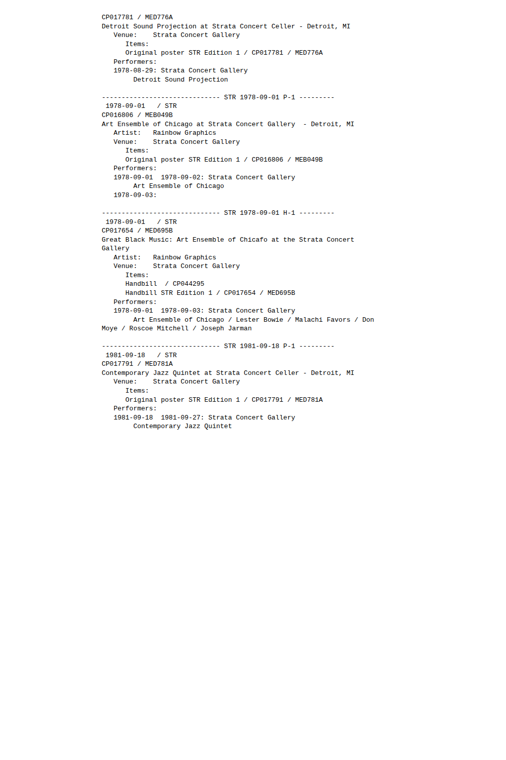CP017781 / MED776A
Detroit Sound Projection at Strata Concert Celler - Detroit, MI
   Venue:    Strata Concert Gallery
      Items:
      Original poster STR Edition 1 / CP017781 / MED776A
   Performers:
   1978-08-29: Strata Concert Gallery
        Detroit Sound Projection

------------------------------ STR 1978-09-01 P-1 ---------
 1978-09-01   / STR 
CP016806 / MEB049B
Art Ensemble of Chicago at Strata Concert Gallery  - Detroit, MI
   Artist:   Rainbow Graphics
   Venue:    Strata Concert Gallery
      Items:
      Original poster STR Edition 1 / CP016806 / MEB049B
   Performers:
   1978-09-01  1978-09-02: Strata Concert Gallery
        Art Ensemble of Chicago
   1978-09-03:

------------------------------ STR 1978-09-01 H-1 ---------
 1978-09-01   / STR 
CP017654 / MED695B
Great Black Music: Art Ensemble of Chicafo at the Strata Concert 
Gallery
   Artist:   Rainbow Graphics
   Venue:    Strata Concert Gallery
      Items:
      Handbill  / CP044295
      Handbill STR Edition 1 / CP017654 / MED695B
   Performers:
   1978-09-01  1978-09-03: Strata Concert Gallery
        Art Ensemble of Chicago / Lester Bowie / Malachi Favors / Don 
Moye / Roscoe Mitchell / Joseph Jarman

------------------------------ STR 1981-09-18 P-1 ---------
 1981-09-18   / STR 
CP017791 / MED781A
Contemporary Jazz Quintet at Strata Concert Celler - Detroit, MI
   Venue:    Strata Concert Gallery
      Items:
      Original poster STR Edition 1 / CP017791 / MED781A
   Performers:
   1981-09-18  1981-09-27: Strata Concert Gallery
        Contemporary Jazz Quintet